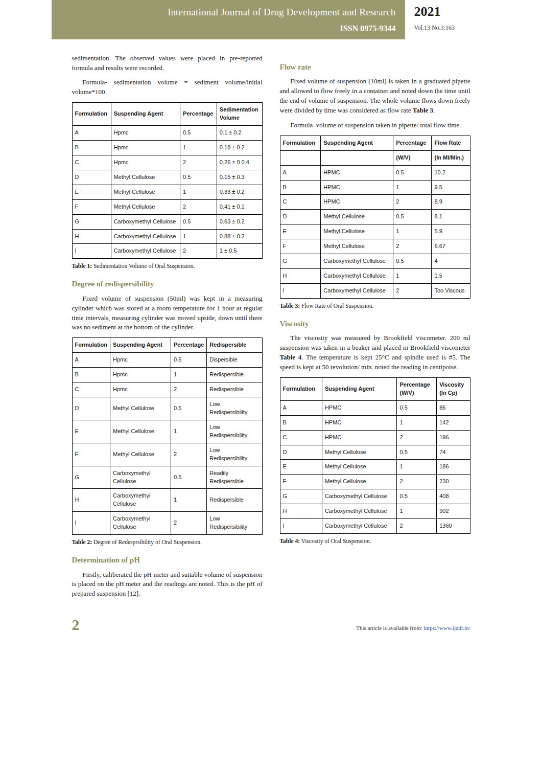International Journal of Drug Development and Research
ISSN 0975-9344
2021
Vol.13 No.3:163
sedimentation. The observed values were placed in pre-reported formula and results were recorded.
Formula- sedimentation volume = sediment volume/initial volume*100.
| Formulation | Suspending Agent | Percentage | Sedimentation Volume |
| --- | --- | --- | --- |
| A | Hpmc | 0.5 | 0.1 ± 0.2 |
| B | Hpmc | 1 | 0.18 ± 0.2 |
| C | Hpmc | 2 | 0.26 ± 0 0.4 |
| D | Methyl Cellulose | 0.5 | 0.15 ± 0.3 |
| E | Methyl Cellulose | 1 | 0.33 ± 0.2 |
| F | Methyl Cellulose | 2 | 0.41 ± 0.1 |
| G | Carboxymethyl Cellulose | 0.5 | 0.63 ± 0.2 |
| H | Carboxymethyl Cellulose | 1 | 0.88 ± 0.2 |
| I | Carboxymethyl Cellulose | 2 | 1 ± 0.5 |
Table 1: Sedimentation Volume of Oral Suspension.
Degree of redispersibility
Fixed volume of suspension (50ml) was kept in a measuring cylinder which was stored at a room temperature for 1 hour at regular time intervals, measuring cylinder was moved upside, down until there was no sediment at the bottom of the cylinder.
| Formulation | Suspending Agent | Percentage | Redispersible |
| --- | --- | --- | --- |
| A | Hpmc | 0.5 | Dispersible |
| B | Hpmc | 1 | Redispersible |
| C | Hpmc | 2 | Redispersible |
| D | Methyl Cellulose | 0.5 | Low Redispersibility |
| E | Methyl Cellulose | 1 | Low Redispersibility |
| F | Methyl Cellulose | 2 | Low Redispersibility |
| G | Carboxymethyl Cellulose | 0.5 | Readily Redispersible |
| H | Carboxymethyl Cellulose | 1 | Redispersible |
| I | Carboxymethyl Cellulose | 2 | Low Redispersibility |
Table 2: Degree of Redesprsibility of Oral Suspension.
Determination of pH
Firstly, caliberated the pH meter and suitable volume of suspension is placed on the pH meter and the readings are noted. This is the pH of prepared suspension [12].
Flow rate
Fixed volume of suspension (10ml) is taken in a graduated pipette and allowed to flow freely in a container and noted down the time until the end of volume of suspension. The whole volume flows down freely were divided by time was considered as flow rate Table 3.
Formula–volume of suspension taken in pipette/ total flow time.
| Formulation | Suspending Agent | Percentage | Flow Rate |
| --- | --- | --- | --- |
| | | (W/V) | (In Ml/Min.) |
| A | HPMC | 0.5 | 10.2 |
| B | HPMC | 1 | 9.5 |
| C | HPMC | 2 | 8.9 |
| D | Methyl Cellulose | 0.5 | 8.1 |
| E | Methyl Cellulose | 1 | 5.9 |
| F | Methyl Cellulose | 2 | 6.67 |
| G | Carboxymethyl Cellulose | 0.5 | 4 |
| H | Carboxymethyl Cellulose | 1 | 1.5 |
| I | Carboxymethyl Cellulose | 2 | Too Viscous |
Table 3: Flow Rate of Oral Suspension.
Viscosity
The viscosity was measured by Brookfield viscometer. 200 ml suspension was taken in a beaker and placed in Brookfield viscometer Table 4. The temperature is kept 25°C and spindle used is #5. The speed is kept at 50 revolution/ min. noted the reading in centipoise.
| Formulation | Suspending Agent | Percentage (W/V) | Viscosity (In Cp) |
| --- | --- | --- | --- |
| A | HPMC | 0.5 | 86 |
| B | HPMC | 1 | 142 |
| C | HPMC | 2 | 196 |
| D | Methyl Cellulose | 0.5 | 74 |
| E | Methyl Cellulose | 1 | 186 |
| F | Methyl Cellulose | 2 | 230 |
| G | Carboxymethyl Cellulose | 0.5 | 408 |
| H | Carboxymethyl Cellulose | 1 | 902 |
| I | Carboxymethyl Cellulose | 2 | 1360 |
Table 4: Viscosity of Oral Suspension.
2
This article is available from: https://www.ijddr.in/